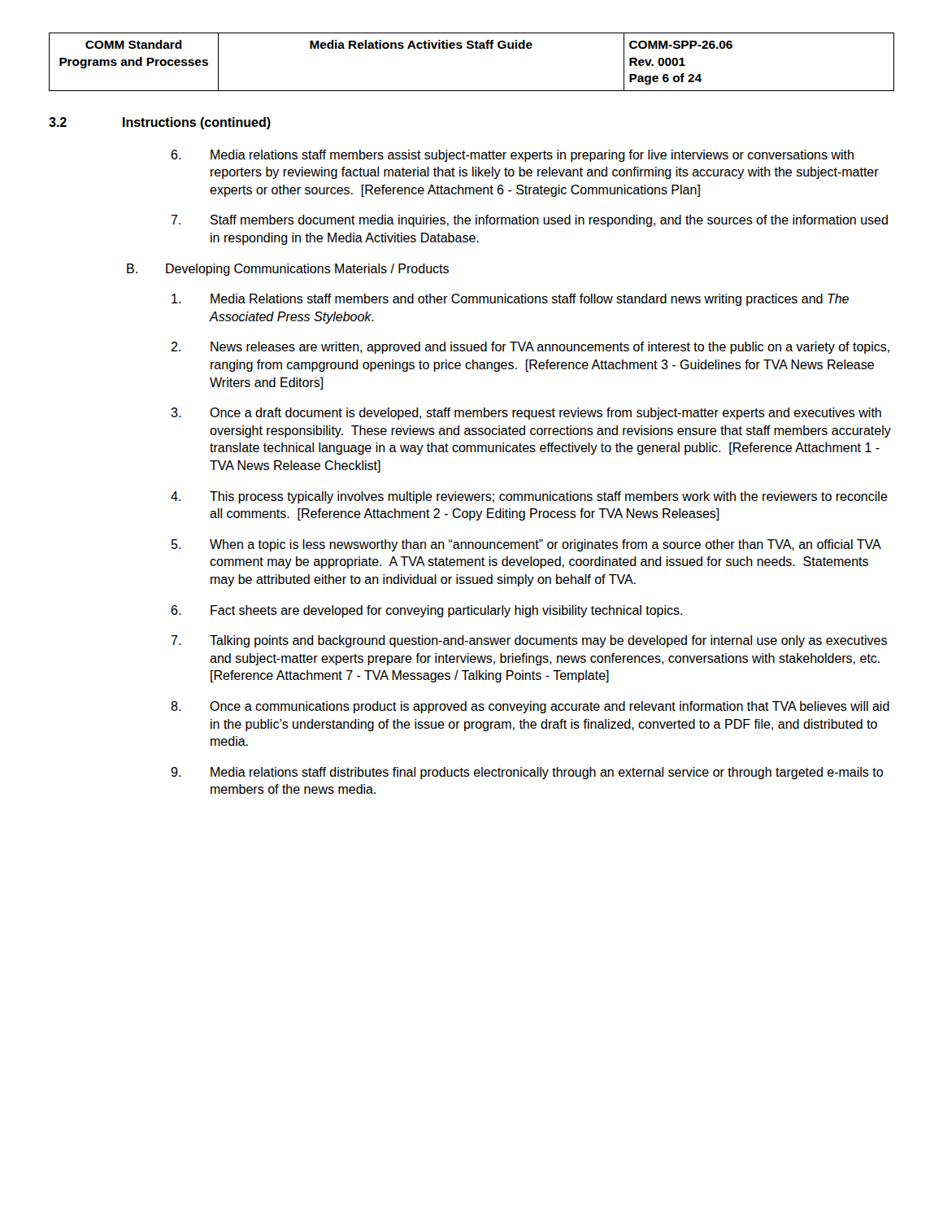| COMM Standard Programs and Processes | Media Relations Activities Staff Guide | COMM-SPP-26.06 Rev. 0001 Page 6 of 24 |
3.2 Instructions (continued)
6.
Media relations staff members assist subject-matter experts in preparing for live interviews or conversations with reporters by reviewing factual material that is likely to be relevant and confirming its accuracy with the subject-matter experts or other sources. [Reference Attachment 6 - Strategic Communications Plan]
7.
Staff members document media inquiries, the information used in responding, and the sources of the information used in responding in the Media Activities Database.
B.
Developing Communications Materials / Products
1.
Media Relations staff members and other Communications staff follow standard news writing practices and The Associated Press Stylebook.
2.
News releases are written, approved and issued for TVA announcements of interest to the public on a variety of topics, ranging from campground openings to price changes. [Reference Attachment 3 - Guidelines for TVA News Release Writers and Editors]
3.
Once a draft document is developed, staff members request reviews from subject-matter experts and executives with oversight responsibility. These reviews and associated corrections and revisions ensure that staff members accurately translate technical language in a way that communicates effectively to the general public. [Reference Attachment 1 - TVA News Release Checklist]
4.
This process typically involves multiple reviewers; communications staff members work with the reviewers to reconcile all comments. [Reference Attachment 2 - Copy Editing Process for TVA News Releases]
5.
When a topic is less newsworthy than an “announcement” or originates from a source other than TVA, an official TVA comment may be appropriate. A TVA statement is developed, coordinated and issued for such needs. Statements may be attributed either to an individual or issued simply on behalf of TVA.
6.
Fact sheets are developed for conveying particularly high visibility technical topics.
7.
Talking points and background question-and-answer documents may be developed for internal use only as executives and subject-matter experts prepare for interviews, briefings, news conferences, conversations with stakeholders, etc. [Reference Attachment 7 - TVA Messages / Talking Points - Template]
8.
Once a communications product is approved as conveying accurate and relevant information that TVA believes will aid in the public’s understanding of the issue or program, the draft is finalized, converted to a PDF file, and distributed to media.
9.
Media relations staff distributes final products electronically through an external service or through targeted e-mails to members of the news media.